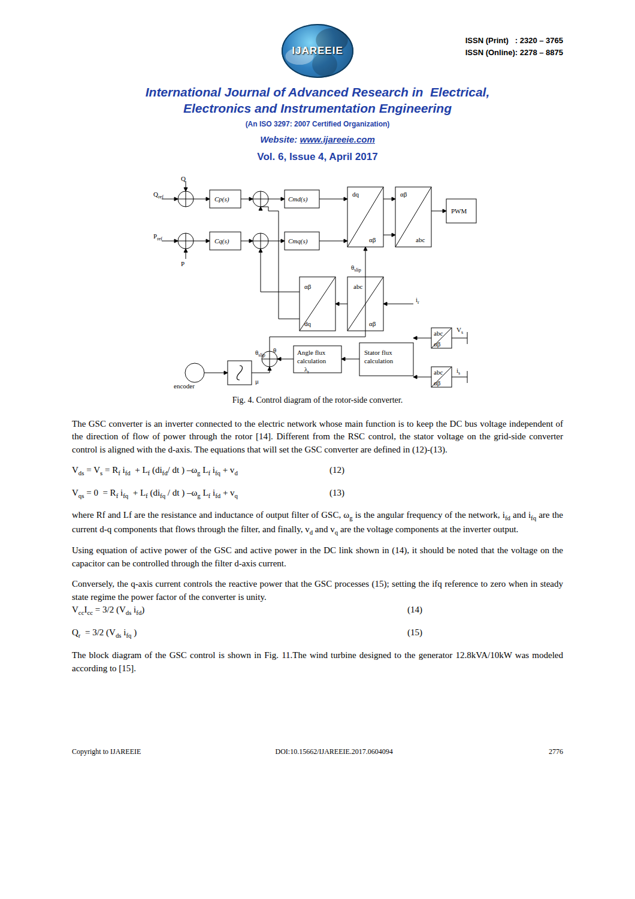IJAREEIE
ISSN (Print) : 2320 – 3765
ISSN (Online): 2278 – 8875
International Journal of Advanced Research in Electrical,
Electronics and Instrumentation Engineering
(An ISO 3297: 2007 Certified Organization)
Website: www.ijareeie.com
Vol. 6, Issue 4, April 2017
Qref Q Pref P Cp(s) Cq(s) Cmd(s) Cmq(s) dq αβ αβ abc PWM αβ dq abc αβ ir Angle flux calculation λr Stator flux calculation abc αβ abc αβ Vs is encoder μ θ θslip θslip
Fig. 4. Control diagram of the rotor-side converter.
The GSC converter is an inverter connected to the electric network whose main function is to keep the DC bus voltage independent of the direction of flow of power through the rotor [14]. Different from the RSC control, the stator voltage on the grid-side converter control is aligned with the d-axis. The equations that will set the GSC converter are defined in (12)-(13).
Vds = Vs = Rf ifd + Lf (difd/ dt ) –ωg Lf ifq + vd(12)
Vqs = 0 = Rf ifq + Lf (difq / dt ) –ωg Lf ifd + vq(13)
where Rf and Lf are the resistance and inductance of output filter of GSC, ωg is the angular frequency of the network, ifd and ifq are the current d-q components that flows through the filter, and finally, vd and vq are the voltage components at the inverter output.
Using equation of active power of the GSC and active power in the DC link shown in (14), it should be noted that the voltage on the capacitor can be controlled through the filter d-axis current.
Conversely, the q-axis current controls the reactive power that the GSC processes (15); setting the ifq reference to zero when in steady state regime the power factor of the converter is unity.
VccIcc = 3/2 (Vds ifd)(14)
Qr = 3/2 (Vds ifq )(15)
The block diagram of the GSC control is shown in Fig. 11.The wind turbine designed to the generator 12.8kVA/10kW was modeled according to [15].
Copyright to IJAREEIE
DOI:10.15662/IJAREEIE.2017.0604094
2776